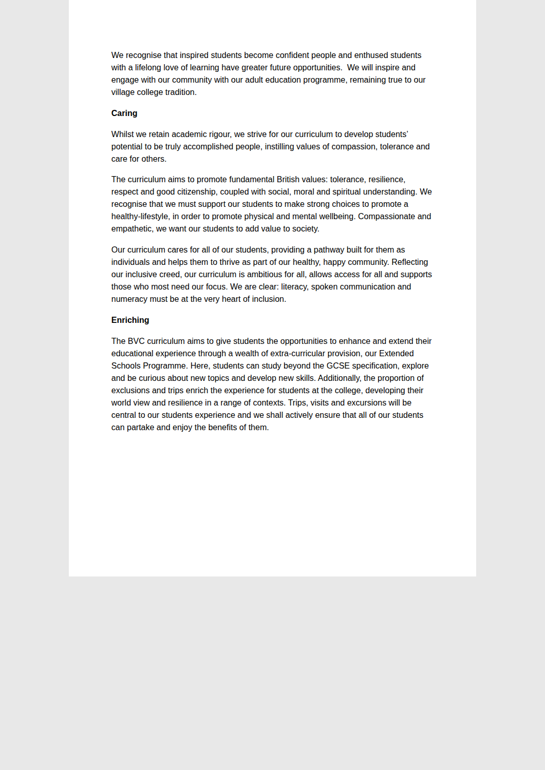We recognise that inspired students become confident people and enthused students with a lifelong love of learning have greater future opportunities. We will inspire and engage with our community with our adult education programme, remaining true to our village college tradition.
Caring
Whilst we retain academic rigour, we strive for our curriculum to develop students’ potential to be truly accomplished people, instilling values of compassion, tolerance and care for others.
The curriculum aims to promote fundamental British values: tolerance, resilience, respect and good citizenship, coupled with social, moral and spiritual understanding. We recognise that we must support our students to make strong choices to promote a healthy-lifestyle, in order to promote physical and mental wellbeing. Compassionate and empathetic, we want our students to add value to society.
Our curriculum cares for all of our students, providing a pathway built for them as individuals and helps them to thrive as part of our healthy, happy community. Reflecting our inclusive creed, our curriculum is ambitious for all, allows access for all and supports those who most need our focus. We are clear: literacy, spoken communication and numeracy must be at the very heart of inclusion.
Enriching
The BVC curriculum aims to give students the opportunities to enhance and extend their educational experience through a wealth of extra-curricular provision, our Extended Schools Programme. Here, students can study beyond the GCSE specification, explore and be curious about new topics and develop new skills. Additionally, the proportion of exclusions and trips enrich the experience for students at the college, developing their world view and resilience in a range of contexts. Trips, visits and excursions will be central to our students experience and we shall actively ensure that all of our students can partake and enjoy the benefits of them.